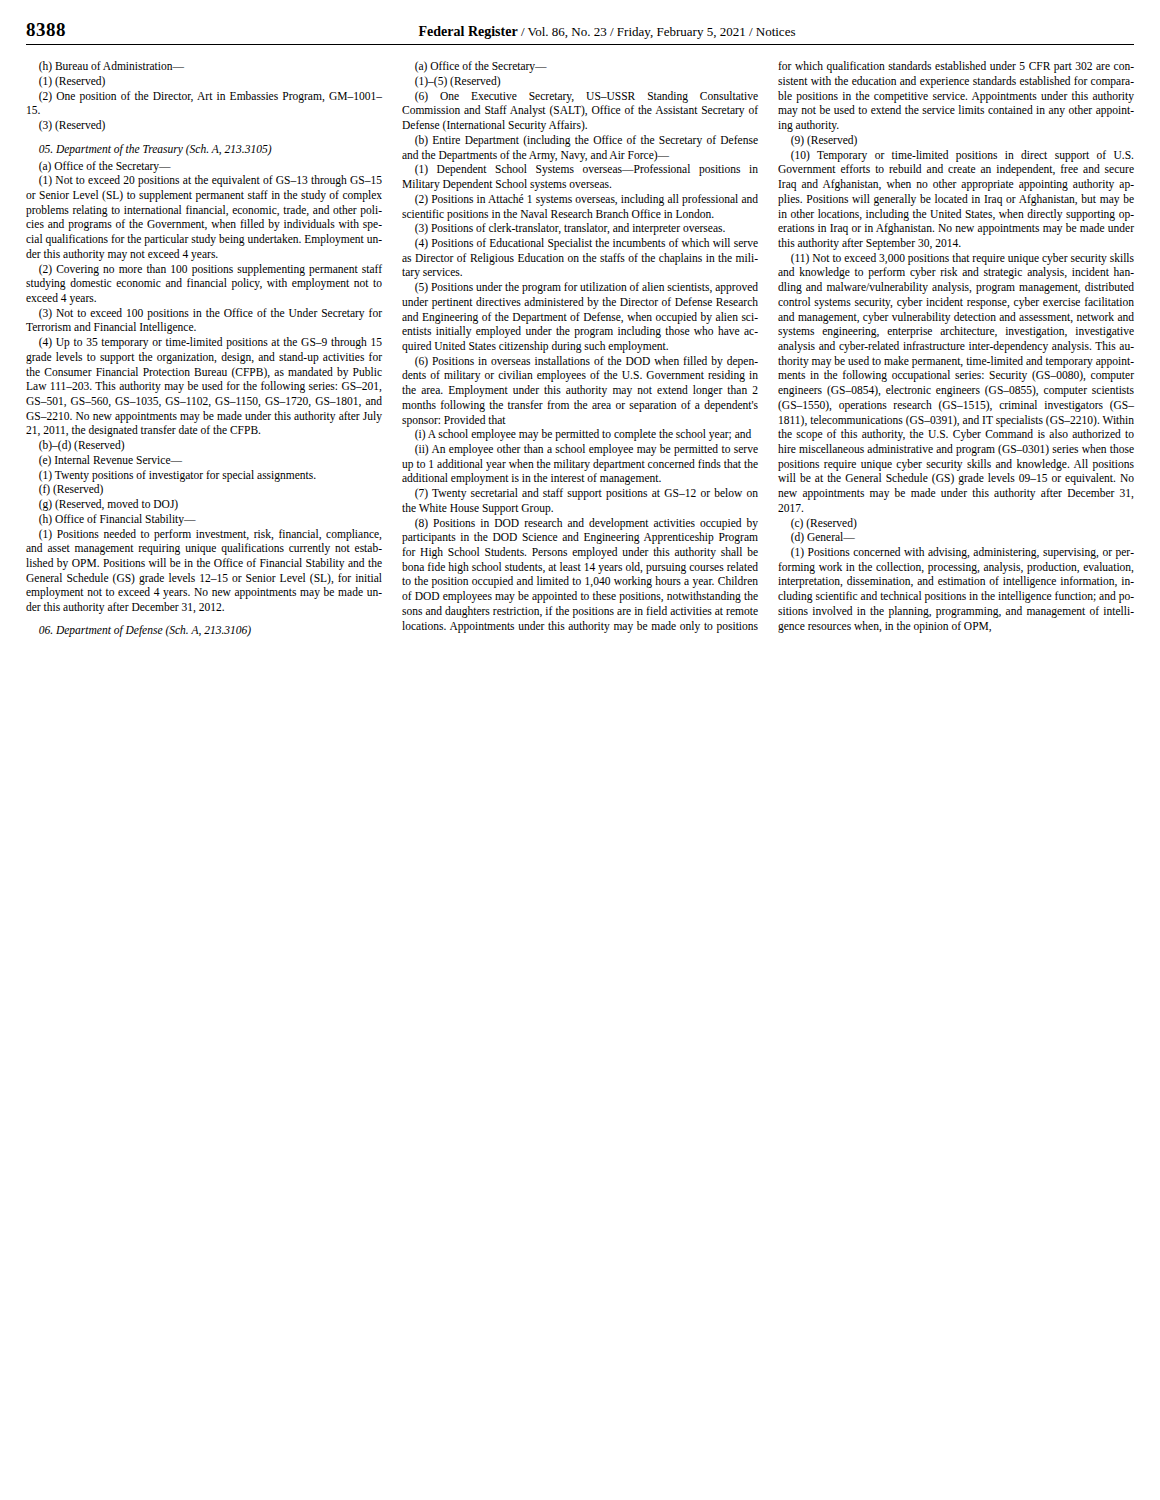8388
Federal Register / Vol. 86, No. 23 / Friday, February 5, 2021 / Notices
(h) Bureau of Administration—
(1) (Reserved)
(2) One position of the Director, Art in Embassies Program, GM–1001–15.
(3) (Reserved)
05. Department of the Treasury (Sch. A, 213.3105)
(a) Office of the Secretary—
(1) Not to exceed 20 positions at the equivalent of GS–13 through GS–15 or Senior Level (SL) to supplement permanent staff in the study of complex problems relating to international financial, economic, trade, and other policies and programs of the Government, when filled by individuals with special qualifications for the particular study being undertaken. Employment under this authority may not exceed 4 years.
(2) Covering no more than 100 positions supplementing permanent staff studying domestic economic and financial policy, with employment not to exceed 4 years.
(3) Not to exceed 100 positions in the Office of the Under Secretary for Terrorism and Financial Intelligence.
(4) Up to 35 temporary or time-limited positions at the GS–9 through 15 grade levels to support the organization, design, and stand-up activities for the Consumer Financial Protection Bureau (CFPB), as mandated by Public Law 111–203. This authority may be used for the following series: GS–201, GS–501, GS–560, GS–1035, GS–1102, GS–1150, GS–1720, GS–1801, and GS–2210. No new appointments may be made under this authority after July 21, 2011, the designated transfer date of the CFPB.
(b)–(d) (Reserved)
(e) Internal Revenue Service—
(1) Twenty positions of investigator for special assignments.
(f) (Reserved)
(g) (Reserved, moved to DOJ)
(h) Office of Financial Stability—
(1) Positions needed to perform investment, risk, financial, compliance, and asset management requiring unique qualifications currently not established by OPM. Positions will be in the Office of Financial Stability and the General Schedule (GS) grade levels 12–15 or Senior Level (SL), for initial employment not to exceed 4 years. No new appointments may be made under this authority after December 31, 2012.
06. Department of Defense (Sch. A, 213.3106)
(a) Office of the Secretary—
(1)–(5) (Reserved)
(6) One Executive Secretary, US–USSR Standing Consultative Commission and Staff Analyst (SALT), Office of the Assistant Secretary of Defense (International Security Affairs).
(b) Entire Department (including the Office of the Secretary of Defense and the Departments of the Army, Navy, and Air Force)—
(1) Dependent School Systems overseas—Professional positions in Military Dependent School systems overseas.
(2) Positions in Attaché 1 systems overseas, including all professional and scientific positions in the Naval Research Branch Office in London.
(3) Positions of clerk-translator, translator, and interpreter overseas.
(4) Positions of Educational Specialist the incumbents of which will serve as Director of Religious Education on the staffs of the chaplains in the military services.
(5) Positions under the program for utilization of alien scientists, approved under pertinent directives administered by the Director of Defense Research and Engineering of the Department of Defense, when occupied by alien scientists initially employed under the program including those who have acquired United States citizenship during such employment.
(6) Positions in overseas installations of the DOD when filled by dependents of military or civilian employees of the U.S. Government residing in the area. Employment under this authority may not extend longer than 2 months following the transfer from the area or separation of a dependent's sponsor: Provided that
(i) A school employee may be permitted to complete the school year; and
(ii) An employee other than a school employee may be permitted to serve up to 1 additional year when the military department concerned finds that the additional employment is in the interest of management.
(7) Twenty secretarial and staff support positions at GS–12 or below on the White House Support Group.
(8) Positions in DOD research and development activities occupied by participants in the DOD Science and Engineering Apprenticeship Program for High School Students. Persons employed under this authority shall be bona fide high school students, at least 14 years old, pursuing courses related to the position occupied and limited to 1,040 working hours a year. Children of DOD employees may be appointed to these positions, notwithstanding the sons and daughters restriction, if the positions are in field activities at remote locations. Appointments under this authority may be made only to positions for which qualification standards established under 5 CFR part 302 are consistent with the education and experience standards established for comparable positions in the competitive service. Appointments under this authority may not be used to extend the service limits contained in any other appointing authority.
(9) (Reserved)
(10) Temporary or time-limited positions in direct support of U.S. Government efforts to rebuild and create an independent, free and secure Iraq and Afghanistan, when no other appropriate appointing authority applies. Positions will generally be located in Iraq or Afghanistan, but may be in other locations, including the United States, when directly supporting operations in Iraq or in Afghanistan. No new appointments may be made under this authority after September 30, 2014.
(11) Not to exceed 3,000 positions that require unique cyber security skills and knowledge to perform cyber risk and strategic analysis, incident handling and malware/vulnerability analysis, program management, distributed control systems security, cyber incident response, cyber exercise facilitation and management, cyber vulnerability detection and assessment, network and systems engineering, enterprise architecture, investigation, investigative analysis and cyber-related infrastructure inter-dependency analysis. This authority may be used to make permanent, time-limited and temporary appointments in the following occupational series: Security (GS–0080), computer engineers (GS–0854), electronic engineers (GS–0855), computer scientists (GS–1550), operations research (GS–1515), criminal investigators (GS–1811), telecommunications (GS–0391), and IT specialists (GS–2210). Within the scope of this authority, the U.S. Cyber Command is also authorized to hire miscellaneous administrative and program (GS–0301) series when those positions require unique cyber security skills and knowledge. All positions will be at the General Schedule (GS) grade levels 09–15 or equivalent. No new appointments may be made under this authority after December 31, 2017.
(c) (Reserved)
(d) General—
(1) Positions concerned with advising, administering, supervising, or performing work in the collection, processing, analysis, production, evaluation, interpretation, dissemination, and estimation of intelligence information, including scientific and technical positions in the intelligence function; and positions involved in the planning, programming, and management of intelligence resources when, in the opinion of OPM,